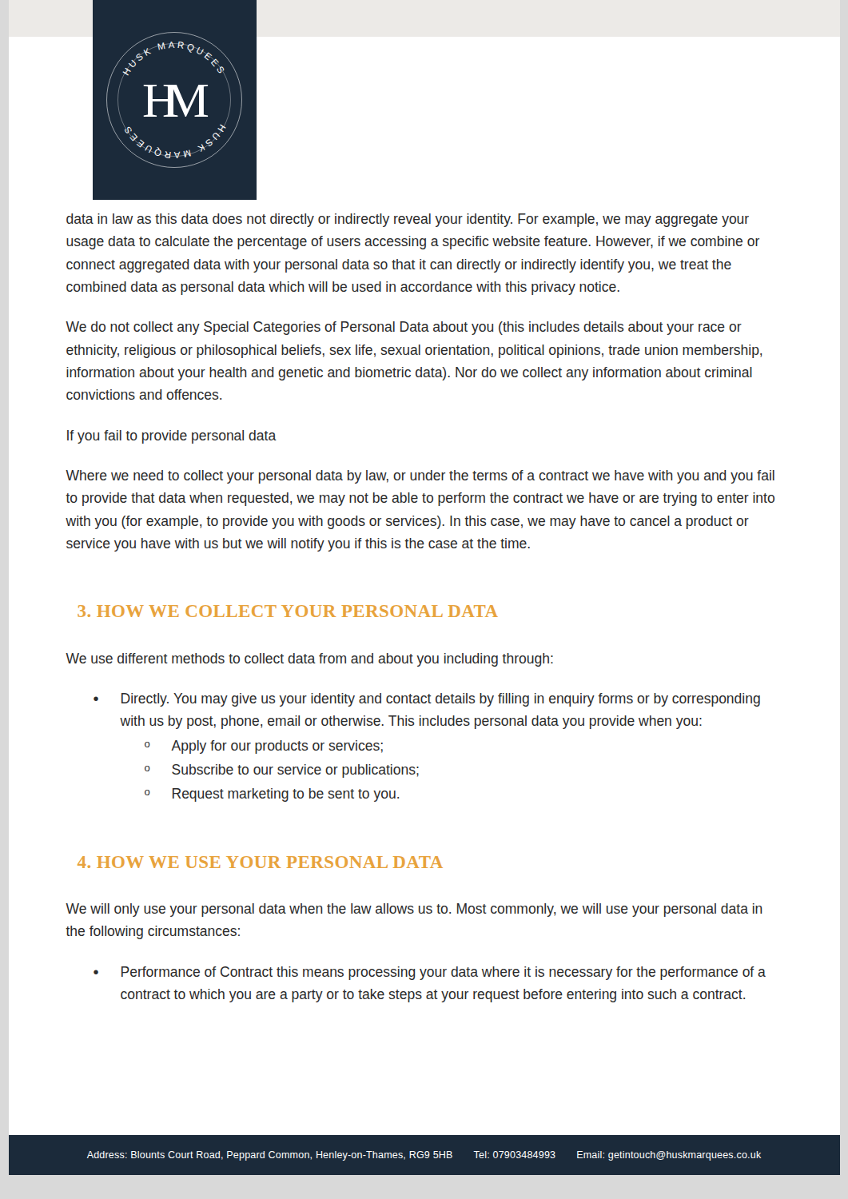HUSK MARQUEES HUSK MARQUEES
HM
data in law as this data does not directly or indirectly reveal your identity. For example, we may aggregate your usage data to calculate the percentage of users accessing a specific website feature. However, if we combine or connect aggregated data with your personal data so that it can directly or indirectly identify you, we treat the combined data as personal data which will be used in accordance with this privacy notice.
We do not collect any Special Categories of Personal Data about you (this includes details about your race or ethnicity, religious or philosophical beliefs, sex life, sexual orientation, political opinions, trade union membership, information about your health and genetic and biometric data). Nor do we collect any information about criminal convictions and offences.
If you fail to provide personal data
Where we need to collect your personal data by law, or under the terms of a contract we have with you and you fail to provide that data when requested, we may not be able to perform the contract we have or are trying to enter into with you (for example, to provide you with goods or services). In this case, we may have to cancel a product or service you have with us but we will notify you if this is the case at the time.
3. How we collect your personal data
We use different methods to collect data from and about you including through:
Directly. You may give us your identity and contact details by filling in enquiry forms or by corresponding with us by post, phone, email or otherwise. This includes personal data you provide when you:
Apply for our products or services;
Subscribe to our service or publications;
Request marketing to be sent to you.
4. How we use your personal data
We will only use your personal data when the law allows us to. Most commonly, we will use your personal data in the following circumstances:
Performance of Contract this means processing your data where it is necessary for the performance of a contract to which you are a party or to take steps at your request before entering into such a contract.
Address: Blounts Court Road, Peppard Common, Henley-on-Thames, RG9 5HB Tel: 07903484993 Email: getintouch@huskmarquees.co.uk